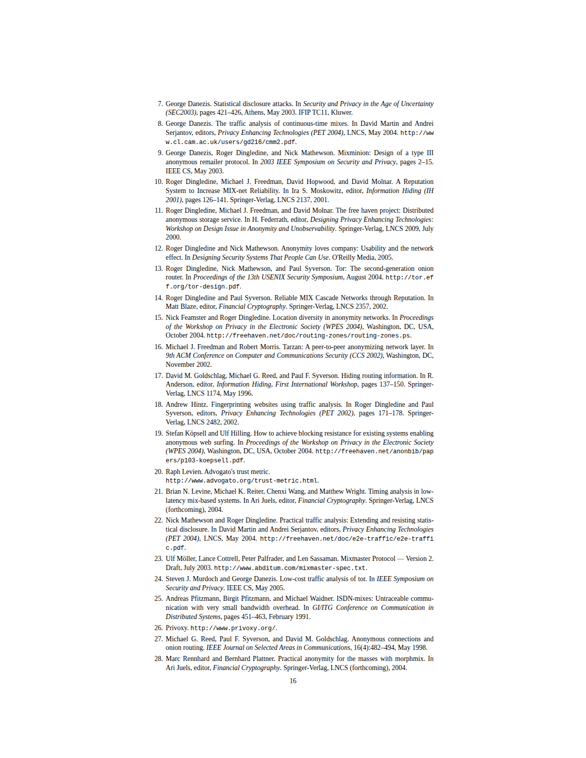7. George Danezis. Statistical disclosure attacks. In Security and Privacy in the Age of Uncertainty (SEC2003), pages 421–426, Athens, May 2003. IFIP TC11, Kluwer.
8. George Danezis. The traffic analysis of continuous-time mixes. In David Martin and Andrei Serjantov, editors, Privacy Enhancing Technologies (PET 2004), LNCS, May 2004. http://www.cl.cam.ac.uk/users/gd216/cmm2.pdf.
9. George Danezis, Roger Dingledine, and Nick Mathewson. Mixminion: Design of a type III anonymous remailer protocol. In 2003 IEEE Symposium on Security and Privacy, pages 2–15. IEEE CS, May 2003.
10. Roger Dingledine, Michael J. Freedman, David Hopwood, and David Molnar. A Reputation System to Increase MIX-net Reliability. In Ira S. Moskowitz, editor, Information Hiding (IH 2001), pages 126–141. Springer-Verlag, LNCS 2137, 2001.
11. Roger Dingledine, Michael J. Freedman, and David Molnar. The free haven project: Distributed anonymous storage service. In H. Federrath, editor, Designing Privacy Enhancing Technologies: Workshop on Design Issue in Anonymity and Unobservability. Springer-Verlag, LNCS 2009, July 2000.
12. Roger Dingledine and Nick Mathewson. Anonymity loves company: Usability and the network effect. In Designing Security Systems That People Can Use. O'Reilly Media, 2005.
13. Roger Dingledine, Nick Mathewson, and Paul Syverson. Tor: The second-generation onion router. In Proceedings of the 13th USENIX Security Symposium, August 2004. http://tor.eff.org/tor-design.pdf.
14. Roger Dingledine and Paul Syverson. Reliable MIX Cascade Networks through Reputation. In Matt Blaze, editor, Financial Cryptography. Springer-Verlag, LNCS 2357, 2002.
15. Nick Feamster and Roger Dingledine. Location diversity in anonymity networks. In Proceedings of the Workshop on Privacy in the Electronic Society (WPES 2004), Washington, DC, USA, October 2004. http://freehaven.net/doc/routing-zones/routing-zones.ps.
16. Michael J. Freedman and Robert Morris. Tarzan: A peer-to-peer anonymizing network layer. In 9th ACM Conference on Computer and Communications Security (CCS 2002), Washington, DC, November 2002.
17. David M. Goldschlag, Michael G. Reed, and Paul F. Syverson. Hiding routing information. In R. Anderson, editor, Information Hiding, First International Workshop, pages 137–150. Springer-Verlag, LNCS 1174, May 1996.
18. Andrew Hintz. Fingerprinting websites using traffic analysis. In Roger Dingledine and Paul Syverson, editors, Privacy Enhancing Technologies (PET 2002), pages 171–178. Springer-Verlag, LNCS 2482, 2002.
19. Stefan Köpsell and Ulf Hilling. How to achieve blocking resistance for existing systems enabling anonymous web surfing. In Proceedings of the Workshop on Privacy in the Electronic Society (WPES 2004), Washington, DC, USA, October 2004. http://freehaven.net/anonbib/papers/p103-koepsell.pdf.
20. Raph Levien. Advogato's trust metric.
http://www.advogato.org/trust-metric.html.
21. Brian N. Levine, Michael K. Reiter, Chenxi Wang, and Matthew Wright. Timing analysis in low-latency mix-based systems. In Ari Juels, editor, Financial Cryptography. Springer-Verlag, LNCS (forthcoming), 2004.
22. Nick Mathewson and Roger Dingledine. Practical traffic analysis: Extending and resisting statistical disclosure. In David Martin and Andrei Serjantov, editors, Privacy Enhancing Technologies (PET 2004), LNCS, May 2004. http://freehaven.net/doc/e2e-traffic/e2e-traffic.pdf.
23. Ulf Möller, Lance Cottrell, Peter Palfrader, and Len Sassaman. Mixmaster Protocol — Version 2. Draft, July 2003. http://www.abditum.com/mixmaster-spec.txt.
24. Steven J. Murdoch and George Danezis. Low-cost traffic analysis of tor. In IEEE Symposium on Security and Privacy. IEEE CS, May 2005.
25. Andreas Pfitzmann, Birgit Pfitzmann, and Michael Waidner. ISDN-mixes: Untraceable communication with very small bandwidth overhead. In GI/ITG Conference on Communication in Distributed Systems, pages 451–463, February 1991.
26. Privoxy. http://www.privoxy.org/.
27. Michael G. Reed, Paul F. Syverson, and David M. Goldschlag. Anonymous connections and onion routing. IEEE Journal on Selected Areas in Communications, 16(4):482–494, May 1998.
28. Marc Rennhard and Bernhard Plattner. Practical anonymity for the masses with morphmix. In Ari Juels, editor, Financial Cryptography. Springer-Verlag, LNCS (forthcoming), 2004.
16